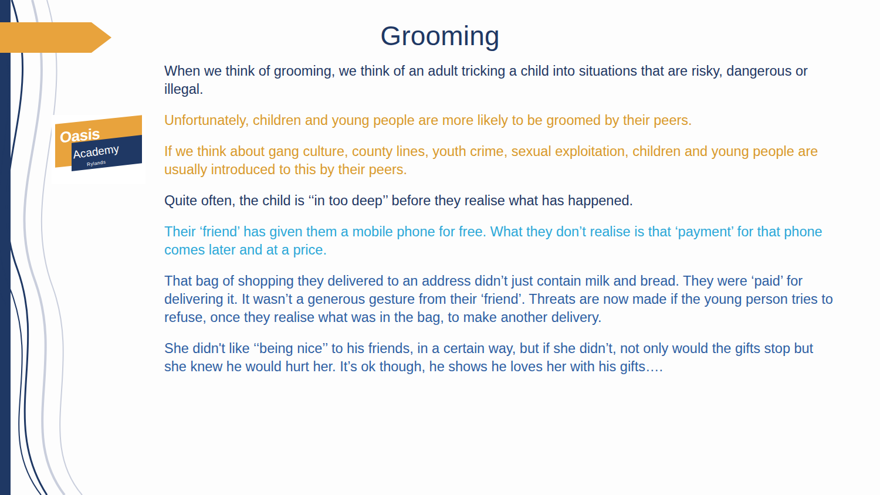Oasis
Academy
Rylands
Grooming
When we think of grooming, we think of an adult tricking a child into situations that are risky, dangerous or illegal.
Unfortunately, children and young people are more likely to be groomed by their peers.
If we think about gang culture, county lines, youth crime, sexual exploitation, children and young people are usually introduced to this by their peers.
Quite often, the child is ‘‘in too deep’’ before they realise what has happened.
Their ‘friend’ has given them a mobile phone for free. What they don’t realise is that ‘payment’ for that phone comes later and at a price.
That bag of shopping they delivered to an address didn’t just contain milk and bread. They were ‘paid’ for delivering it. It wasn’t a generous gesture from their ‘friend’. Threats are now made if the young person tries to refuse, once they realise what was in the bag, to make another delivery.
She didn't like ‘‘being nice’’ to his friends, in a certain way, but if she didn’t, not only would the gifts stop but she knew he would hurt her. It’s ok though, he shows he loves her with his gifts….